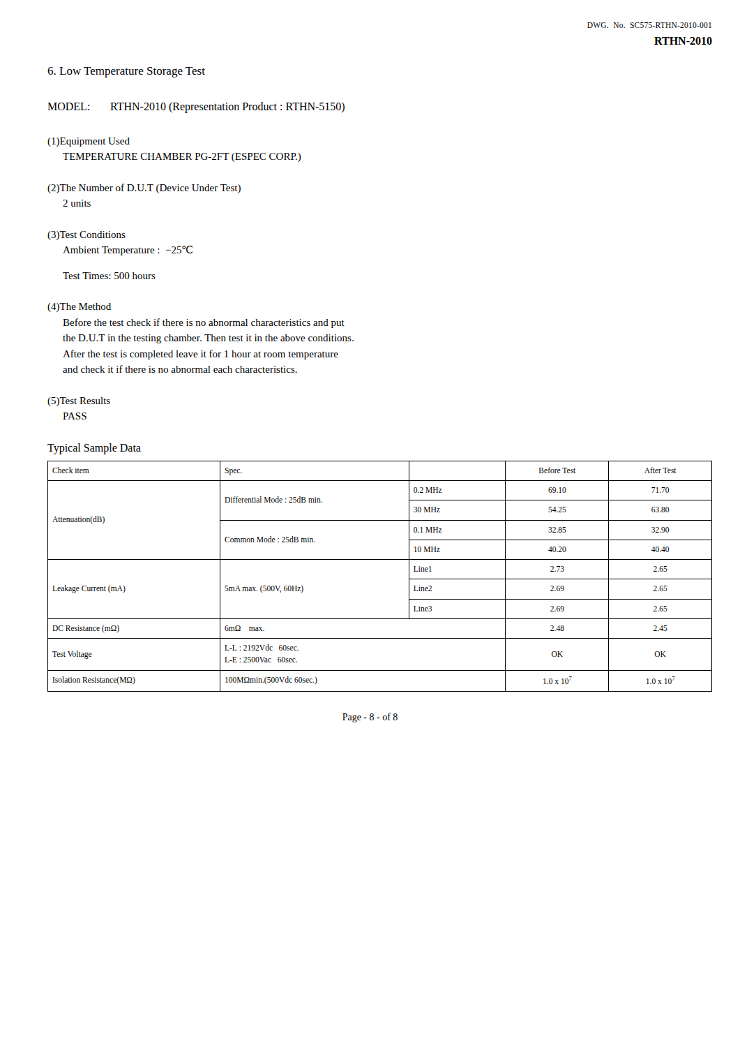DWG. No. SC575-RTHN-2010-001
RTHN-2010
6. Low Temperature Storage Test
MODEL: RTHN-2010 (Representation Product : RTHN-5150)
(1)Equipment Used
TEMPERATURE CHAMBER PG-2FT (ESPEC CORP.)
(2)The Number of D.U.T (Device Under Test)
2 units
(3)Test Conditions
Ambient Temperature : −25℃
Test Times: 500 hours
(4)The Method
Before the test check if there is no abnormal characteristics and put
the D.U.T in the testing chamber. Then test it in the above conditions.
After the test is completed leave it for 1 hour at room temperature
and check it if there is no abnormal each characteristics.
(5)Test Results
PASS
Typical Sample Data
| Check item | Spec. | | Before Test | After Test |
| --- | --- | --- | --- | --- |
| Attenuation(dB) | Differential Mode : 25dB min. | 0.2 MHz | 69.10 | 71.70 |
| 30 MHz | 54.25 | 63.80 |
| Common Mode : 25dB min. | 0.1 MHz | 32.85 | 32.90 |
| 10 MHz | 40.20 | 40.40 |
| Leakage Current (mA) | 5mA max. (500V, 60Hz) | Line1 | 2.73 | 2.65 |
| Line2 | 2.69 | 2.65 |
| Line3 | 2.69 | 2.65 |
| DC Resistance (mΩ) | 6mΩ max. | 2.48 | 2.45 |
| Test Voltage | L-L : 2192Vdc 60sec. L-E : 2500Vac 60sec. | OK | OK |
| Isolation Resistance(MΩ) | 100MΩmin.(500Vdc 60sec.) | 1.0 x 10 7 | 1.0 x 10 7 |
Page - 8 - of 8